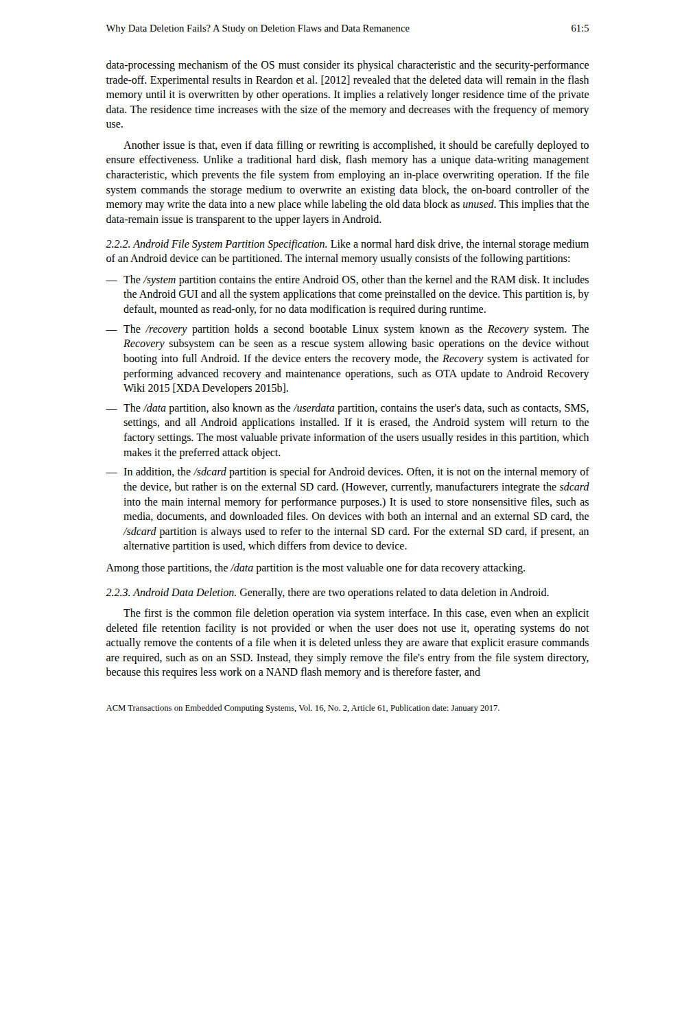Why Data Deletion Fails? A Study on Deletion Flaws and Data Remanence 61:5
data-processing mechanism of the OS must consider its physical characteristic and the security-performance trade-off. Experimental results in Reardon et al. [2012] revealed that the deleted data will remain in the flash memory until it is overwritten by other operations. It implies a relatively longer residence time of the private data. The residence time increases with the size of the memory and decreases with the frequency of memory use.
Another issue is that, even if data filling or rewriting is accomplished, it should be carefully deployed to ensure effectiveness. Unlike a traditional hard disk, flash memory has a unique data-writing management characteristic, which prevents the file system from employing an in-place overwriting operation. If the file system commands the storage medium to overwrite an existing data block, the on-board controller of the memory may write the data into a new place while labeling the old data block as unused. This implies that the data-remain issue is transparent to the upper layers in Android.
2.2.2. Android File System Partition Specification.
Like a normal hard disk drive, the internal storage medium of an Android device can be partitioned. The internal memory usually consists of the following partitions:
The /system partition contains the entire Android OS, other than the kernel and the RAM disk. It includes the Android GUI and all the system applications that come preinstalled on the device. This partition is, by default, mounted as read-only, for no data modification is required during runtime.
The /recovery partition holds a second bootable Linux system known as the Recovery system. The Recovery subsystem can be seen as a rescue system allowing basic operations on the device without booting into full Android. If the device enters the recovery mode, the Recovery system is activated for performing advanced recovery and maintenance operations, such as OTA update to Android Recovery Wiki 2015 [XDA Developers 2015b].
The /data partition, also known as the /userdata partition, contains the user's data, such as contacts, SMS, settings, and all Android applications installed. If it is erased, the Android system will return to the factory settings. The most valuable private information of the users usually resides in this partition, which makes it the preferred attack object.
In addition, the /sdcard partition is special for Android devices. Often, it is not on the internal memory of the device, but rather is on the external SD card. (However, currently, manufacturers integrate the sdcard into the main internal memory for performance purposes.) It is used to store nonsensitive files, such as media, documents, and downloaded files. On devices with both an internal and an external SD card, the /sdcard partition is always used to refer to the internal SD card. For the external SD card, if present, an alternative partition is used, which differs from device to device.
Among those partitions, the /data partition is the most valuable one for data recovery attacking.
2.2.3. Android Data Deletion.
Generally, there are two operations related to data deletion in Android.
The first is the common file deletion operation via system interface. In this case, even when an explicit deleted file retention facility is not provided or when the user does not use it, operating systems do not actually remove the contents of a file when it is deleted unless they are aware that explicit erasure commands are required, such as on an SSD. Instead, they simply remove the file's entry from the file system directory, because this requires less work on a NAND flash memory and is therefore faster, and
ACM Transactions on Embedded Computing Systems, Vol. 16, No. 2, Article 61, Publication date: January 2017.